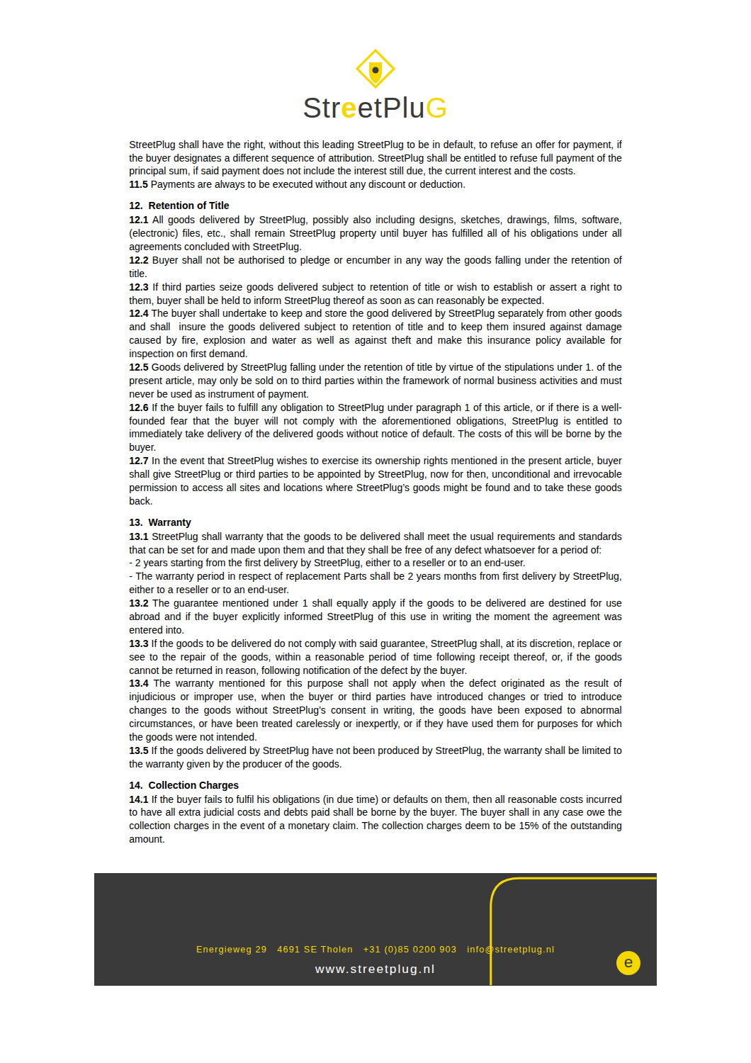StreetPluG
StreetPlug shall have the right, without this leading StreetPlug to be in default, to refuse an offer for payment, if the buyer designates a different sequence of attribution. StreetPlug shall be entitled to refuse full payment of the principal sum, if said payment does not include the interest still due, the current interest and the costs.
11.5 Payments are always to be executed without any discount or deduction.
12. Retention of Title
12.1 All goods delivered by StreetPlug, possibly also including designs, sketches, drawings, films, software, (electronic) files, etc., shall remain StreetPlug property until buyer has fulfilled all of his obligations under all agreements concluded with StreetPlug.
12.2 Buyer shall not be authorised to pledge or encumber in any way the goods falling under the retention of title.
12.3 If third parties seize goods delivered subject to retention of title or wish to establish or assert a right to them, buyer shall be held to inform StreetPlug thereof as soon as can reasonably be expected.
12.4 The buyer shall undertake to keep and store the good delivered by StreetPlug separately from other goods and shall insure the goods delivered subject to retention of title and to keep them insured against damage caused by fire, explosion and water as well as against theft and make this insurance policy available for inspection on first demand.
12.5 Goods delivered by StreetPlug falling under the retention of title by virtue of the stipulations under 1. of the present article, may only be sold on to third parties within the framework of normal business activities and must never be used as instrument of payment.
12.6 If the buyer fails to fulfill any obligation to StreetPlug under paragraph 1 of this article, or if there is a well-founded fear that the buyer will not comply with the aforementioned obligations, StreetPlug is entitled to immediately take delivery of the delivered goods without notice of default. The costs of this will be borne by the buyer.
12.7 In the event that StreetPlug wishes to exercise its ownership rights mentioned in the present article, buyer shall give StreetPlug or third parties to be appointed by StreetPlug, now for then, unconditional and irrevocable permission to access all sites and locations where StreetPlug’s goods might be found and to take these goods back.
13. Warranty
13.1 StreetPlug shall warranty that the goods to be delivered shall meet the usual requirements and standards that can be set for and made upon them and that they shall be free of any defect whatsoever for a period of:
- 2 years starting from the first delivery by StreetPlug, either to a reseller or to an end-user.
- The warranty period in respect of replacement Parts shall be 2 years months from first delivery by StreetPlug, either to a reseller or to an end-user.
13.2 The guarantee mentioned under 1 shall equally apply if the goods to be delivered are destined for use abroad and if the buyer explicitly informed StreetPlug of this use in writing the moment the agreement was entered into.
13.3 If the goods to be delivered do not comply with said guarantee, StreetPlug shall, at its discretion, replace or see to the repair of the goods, within a reasonable period of time following receipt thereof, or, if the goods cannot be returned in reason, following notification of the defect by the buyer.
13.4 The warranty mentioned for this purpose shall not apply when the defect originated as the result of injudicious or improper use, when the buyer or third parties have introduced changes or tried to introduce changes to the goods without StreetPlug’s consent in writing, the goods have been exposed to abnormal circumstances, or have been treated carelessly or inexpertly, or if they have used them for purposes for which the goods were not intended.
13.5 If the goods delivered by StreetPlug have not been produced by StreetPlug, the warranty shall be limited to the warranty given by the producer of the goods.
14. Collection Charges
14.1 If the buyer fails to fulfil his obligations (in due time) or defaults on them, then all reasonable costs incurred to have all extra judicial costs and debts paid shall be borne by the buyer. The buyer shall in any case owe the collection charges in the event of a monetary claim. The collection charges deem to be 15% of the outstanding amount.
Energieweg 29 4691 SE Tholen +31 (0)85 0200 903 info@streetplug.nl
www.streetplug.nl
e